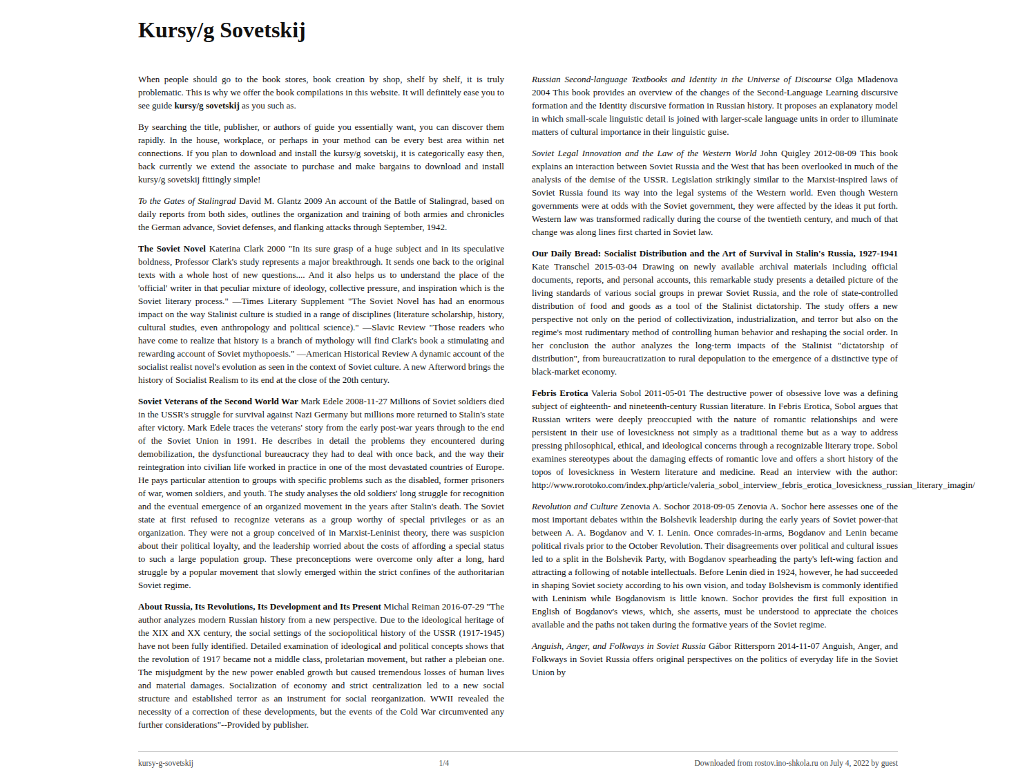Kursy/g Sovetskij
When people should go to the book stores, book creation by shop, shelf by shelf, it is truly problematic. This is why we offer the book compilations in this website. It will definitely ease you to see guide kursy/g sovetskij as you such as.
By searching the title, publisher, or authors of guide you essentially want, you can discover them rapidly. In the house, workplace, or perhaps in your method can be every best area within net connections. If you plan to download and install the kursy/g sovetskij, it is categorically easy then, back currently we extend the associate to purchase and make bargains to download and install kursy/g sovetskij fittingly simple!
To the Gates of Stalingrad David M. Glantz 2009 An account of the Battle of Stalingrad, based on daily reports from both sides, outlines the organization and training of both armies and chronicles the German advance, Soviet defenses, and flanking attacks through September, 1942.
The Soviet Novel Katerina Clark 2000 "In its sure grasp of a huge subject and in its speculative boldness, Professor Clark's study represents a major breakthrough. It sends one back to the original texts with a whole host of new questions.... And it also helps us to understand the place of the 'official' writer in that peculiar mixture of ideology, collective pressure, and inspiration which is the Soviet literary process." —Times Literary Supplement "The Soviet Novel has had an enormous impact on the way Stalinist culture is studied in a range of disciplines (literature scholarship, history, cultural studies, even anthropology and political science)." —Slavic Review "Those readers who have come to realize that history is a branch of mythology will find Clark's book a stimulating and rewarding account of Soviet mythopoesis." —American Historical Review A dynamic account of the socialist realist novel's evolution as seen in the context of Soviet culture. A new Afterword brings the history of Socialist Realism to its end at the close of the 20th century.
Soviet Veterans of the Second World War Mark Edele 2008-11-27 Millions of Soviet soldiers died in the USSR's struggle for survival against Nazi Germany but millions more returned to Stalin's state after victory. Mark Edele traces the veterans' story from the early post-war years through to the end of the Soviet Union in 1991. He describes in detail the problems they encountered during demobilization, the dysfunctional bureaucracy they had to deal with once back, and the way their reintegration into civilian life worked in practice in one of the most devastated countries of Europe. He pays particular attention to groups with specific problems such as the disabled, former prisoners of war, women soldiers, and youth. The study analyses the old soldiers' long struggle for recognition and the eventual emergence of an organized movement in the years after Stalin's death. The Soviet state at first refused to recognize veterans as a group worthy of special privileges or as an organization. They were not a group conceived of in Marxist-Leninist theory, there was suspicion about their political loyalty, and the leadership worried about the costs of affording a special status to such a large population group. These preconceptions were overcome only after a long, hard struggle by a popular movement that slowly emerged within the strict confines of the authoritarian Soviet regime.
About Russia, Its Revolutions, Its Development and Its Present Michal Reiman 2016-07-29 "The author analyzes modern Russian history from a new perspective. Due to the ideological heritage of the XIX and XX century, the social settings of the sociopolitical history of the USSR (1917-1945) have not been fully identified. Detailed examination of ideological and political concepts shows that the revolution of 1917 became not a middle class, proletarian movement, but rather a plebeian one. The misjudgment by the new power enabled growth but caused tremendous losses of human lives and material damages. Socialization of economy and strict centralization led to a new social structure and established terror as an instrument for social reorganization. WWII revealed the necessity of a correction of these developments, but the events of the Cold War circumvented any further considerations"--Provided by publisher.
Russian Second-language Textbooks and Identity in the Universe of Discourse Olga Mladenova 2004 This book provides an overview of the changes of the Second-Language Learning discursive formation and the Identity discursive formation in Russian history. It proposes an explanatory model in which small-scale linguistic detail is joined with larger-scale language units in order to illuminate matters of cultural importance in their linguistic guise.
Soviet Legal Innovation and the Law of the Western World John Quigley 2012-08-09 This book explains an interaction between Soviet Russia and the West that has been overlooked in much of the analysis of the demise of the USSR. Legislation strikingly similar to the Marxist-inspired laws of Soviet Russia found its way into the legal systems of the Western world. Even though Western governments were at odds with the Soviet government, they were affected by the ideas it put forth. Western law was transformed radically during the course of the twentieth century, and much of that change was along lines first charted in Soviet law.
Our Daily Bread: Socialist Distribution and the Art of Survival in Stalin's Russia, 1927-1941 Kate Transchel 2015-03-04 Drawing on newly available archival materials including official documents, reports, and personal accounts, this remarkable study presents a detailed picture of the living standards of various social groups in prewar Soviet Russia, and the role of state-controlled distribution of food and goods as a tool of the Stalinist dictatorship. The study offers a new perspective not only on the period of collectivization, industrialization, and terror but also on the regime's most rudimentary method of controlling human behavior and reshaping the social order. In her conclusion the author analyzes the long-term impacts of the Stalinist "dictatorship of distribution", from bureaucratization to rural depopulation to the emergence of a distinctive type of black-market economy.
Febris Erotica Valeria Sobol 2011-05-01 The destructive power of obsessive love was a defining subject of eighteenth- and nineteenth-century Russian literature. In Febris Erotica, Sobol argues that Russian writers were deeply preoccupied with the nature of romantic relationships and were persistent in their use of lovesickness not simply as a traditional theme but as a way to address pressing philosophical, ethical, and ideological concerns through a recognizable literary trope. Sobol examines stereotypes about the damaging effects of romantic love and offers a short history of the topos of lovesickness in Western literature and medicine. Read an interview with the author: http://www.rorotoko.com/index.php/article/valeria_sobol_interview_febris_erotica_lovesickness_russian_literary_imagin/
Revolution and Culture Zenovia A. Sochor 2018-09-05 Zenovia A. Sochor here assesses one of the most important debates within the Bolshevik leadership during the early years of Soviet power-that between A. A. Bogdanov and V. I. Lenin. Once comrades-in-arms, Bogdanov and Lenin became political rivals prior to the October Revolution. Their disagreements over political and cultural issues led to a split in the Bolshevik Party, with Bogdanov spearheading the party's left-wing faction and attracting a following of notable intellectuals. Before Lenin died in 1924, however, he had succeeded in shaping Soviet society according to his own vision, and today Bolshevism is commonly identified with Leninism while Bogdanovism is little known. Sochor provides the first full exposition in English of Bogdanov's views, which, she asserts, must be understood to appreciate the choices available and the paths not taken during the formative years of the Soviet regime.
Anguish, Anger, and Folkways in Soviet Russia Gábor Rittersporn 2014-11-07 Anguish, Anger, and Folkways in Soviet Russia offers original perspectives on the politics of everyday life in the Soviet Union by
kursy-g-sovetskij
1/4
Downloaded from rostov.ino-shkola.ru on July 4, 2022 by guest